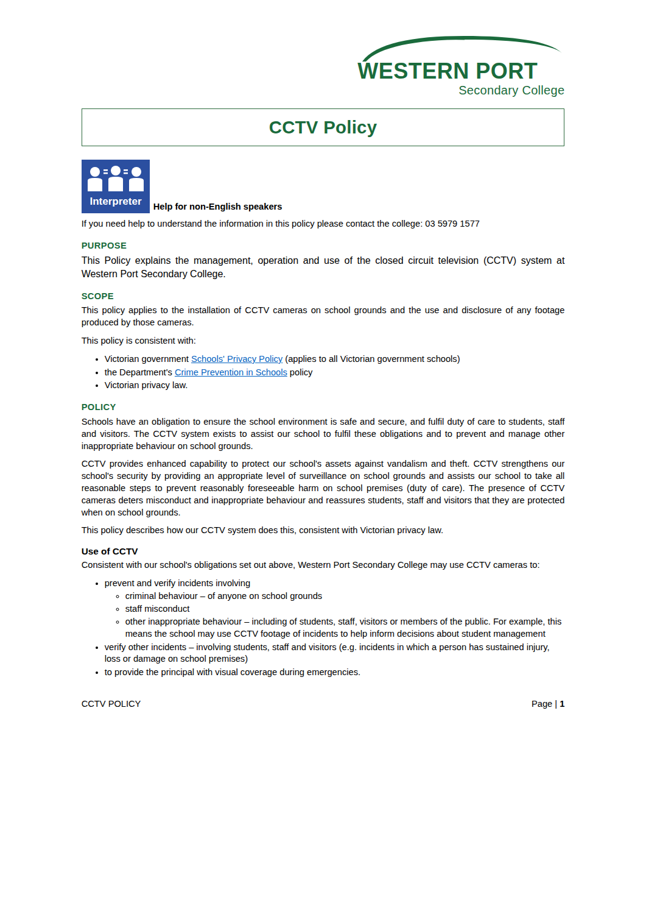WESTERN PORT
Secondary College
CCTV Policy
Interpreter
Help for non-English speakers
If you need help to understand the information in this policy please contact the college: 03 5979 1577
Purpose
This Policy explains the management, operation and use of the closed circuit television (CCTV) system at Western Port Secondary College.
Scope
This policy applies to the installation of CCTV cameras on school grounds and the use and disclosure of any footage produced by those cameras.
This policy is consistent with:
Victorian government Schools' Privacy Policy (applies to all Victorian government schools)
the Department's Crime Prevention in Schools policy
Victorian privacy law.
Policy
Schools have an obligation to ensure the school environment is safe and secure, and fulfil duty of care to students, staff and visitors. The CCTV system exists to assist our school to fulfil these obligations and to prevent and manage other inappropriate behaviour on school grounds.
CCTV provides enhanced capability to protect our school's assets against vandalism and theft. CCTV strengthens our school's security by providing an appropriate level of surveillance on school grounds and assists our school to take all reasonable steps to prevent reasonably foreseeable harm on school premises (duty of care). The presence of CCTV cameras deters misconduct and inappropriate behaviour and reassures students, staff and visitors that they are protected when on school grounds.
This policy describes how our CCTV system does this, consistent with Victorian privacy law.
Use of CCTV
Consistent with our school's obligations set out above, Western Port Secondary College may use CCTV cameras to:
prevent and verify incidents involving
criminal behaviour – of anyone on school grounds
staff misconduct
other inappropriate behaviour – including of students, staff, visitors or members of the public. For example, this means the school may use CCTV footage of incidents to help inform decisions about student management
verify other incidents – involving students, staff and visitors (e.g. incidents in which a person has sustained injury, loss or damage on school premises)
to provide the principal with visual coverage during emergencies.
CCTV POLICY
Page | 1